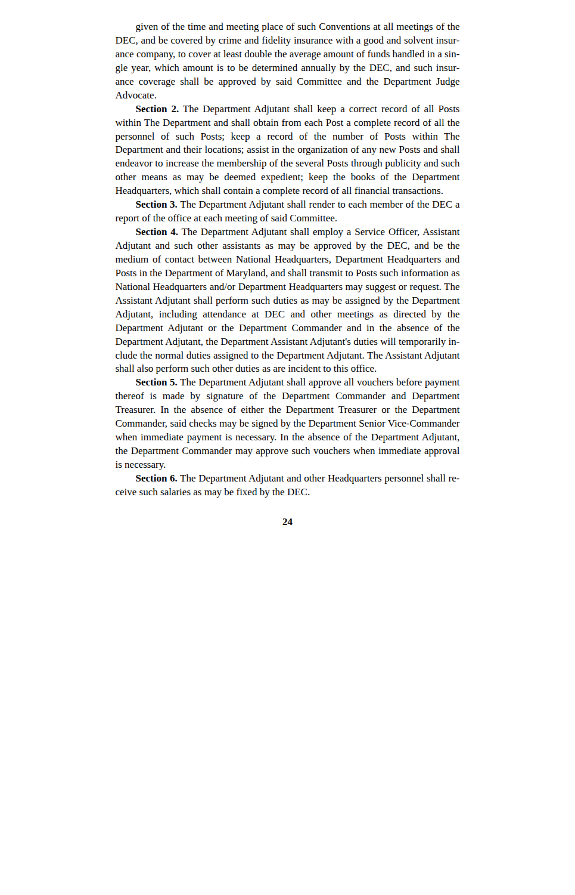given of the time and meeting place of such Conventions at all meetings of the DEC, and be covered by crime and fidelity insurance with a good and solvent insurance company, to cover at least double the average amount of funds handled in a single year, which amount is to be determined annually by the DEC, and such insurance coverage shall be approved by said Committee and the Department Judge Advocate.
Section 2. The Department Adjutant shall keep a correct record of all Posts within The Department and shall obtain from each Post a complete record of all the personnel of such Posts; keep a record of the number of Posts within The Department and their locations; assist in the organization of any new Posts and shall endeavor to increase the membership of the several Posts through publicity and such other means as may be deemed expedient; keep the books of the Department Headquarters, which shall contain a complete record of all financial transactions.
Section 3. The Department Adjutant shall render to each member of the DEC a report of the office at each meeting of said Committee.
Section 4. The Department Adjutant shall employ a Service Officer, Assistant Adjutant and such other assistants as may be approved by the DEC, and be the medium of contact between National Headquarters, Department Headquarters and Posts in the Department of Maryland, and shall transmit to Posts such information as National Headquarters and/or Department Headquarters may suggest or request. The Assistant Adjutant shall perform such duties as may be assigned by the Department Adjutant, including attendance at DEC and other meetings as directed by the Department Adjutant or the Department Commander and in the absence of the Department Adjutant, the Department Assistant Adjutant's duties will temporarily include the normal duties assigned to the Department Adjutant. The Assistant Adjutant shall also perform such other duties as are incident to this office.
Section 5. The Department Adjutant shall approve all vouchers before payment thereof is made by signature of the Department Commander and Department Treasurer. In the absence of either the Department Treasurer or the Department Commander, said checks may be signed by the Department Senior Vice-Commander when immediate payment is necessary. In the absence of the Department Adjutant, the Department Commander may approve such vouchers when immediate approval is necessary.
Section 6. The Department Adjutant and other Headquarters personnel shall receive such salaries as may be fixed by the DEC.
24